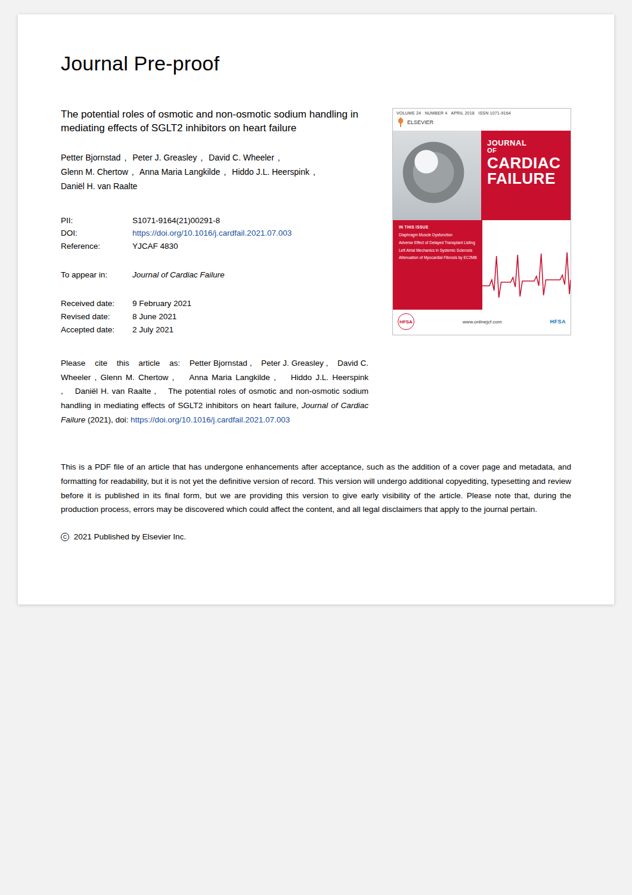Journal Pre-proof
The potential roles of osmotic and non-osmotic sodium handling in mediating effects of SGLT2 inhibitors on heart failure
Petter Bjornstad, Peter J. Greasley, David C. Wheeler,
Glenn M. Chertow, Anna Maria Langkilde, Hiddo J.L. Heerspink,
Daniël H. van Raalte
PII:
S1071-9164(21)00291-8
DOI:
https://doi.org/10.1016/j.cardfail.2021.07.003
Reference:
YJCAF 4830
To appear in:
Journal of Cardiac Failure
Received date:
9 February 2021
Revised date:
8 June 2021
Accepted date:
2 July 2021
Please cite this article as: Petter Bjornstad , Peter J. Greasley , David C. Wheeler , Glenn M. Chertow , Anna Maria Langkilde , Hiddo J.L. Heerspink , Daniël H. van Raalte , The potential roles of osmotic and non-osmotic sodium handling in mediating effects of SGLT2 inhibitors on heart failure, Journal of Cardiac Failure (2021), doi: https://doi.org/10.1016/j.cardfail.2021.07.003
VOLUME 24 NUMBER 4 APRIL 2018 ISSN 1071-9164
ELSEVIER
JOURNAL OF CARDIAC FAILURE
IN THIS ISSUE
Diaphragm Muscle Dysfunction
Adverse Effect of Delayed Transplant Listing
Left Atrial Mechanics in Systemic Sclerosis
Attenuation of Myocardial Fibrosis by EC2MB
HFSA
www.onlinejcf.com
HFSA
This is a PDF file of an article that has undergone enhancements after acceptance, such as the addition of a cover page and metadata, and formatting for readability, but it is not yet the definitive version of record. This version will undergo additional copyediting, typesetting and review before it is published in its final form, but we are providing this version to give early visibility of the article. Please note that, during the production process, errors may be discovered which could affect the content, and all legal disclaimers that apply to the journal pertain.
C 2021 Published by Elsevier Inc.